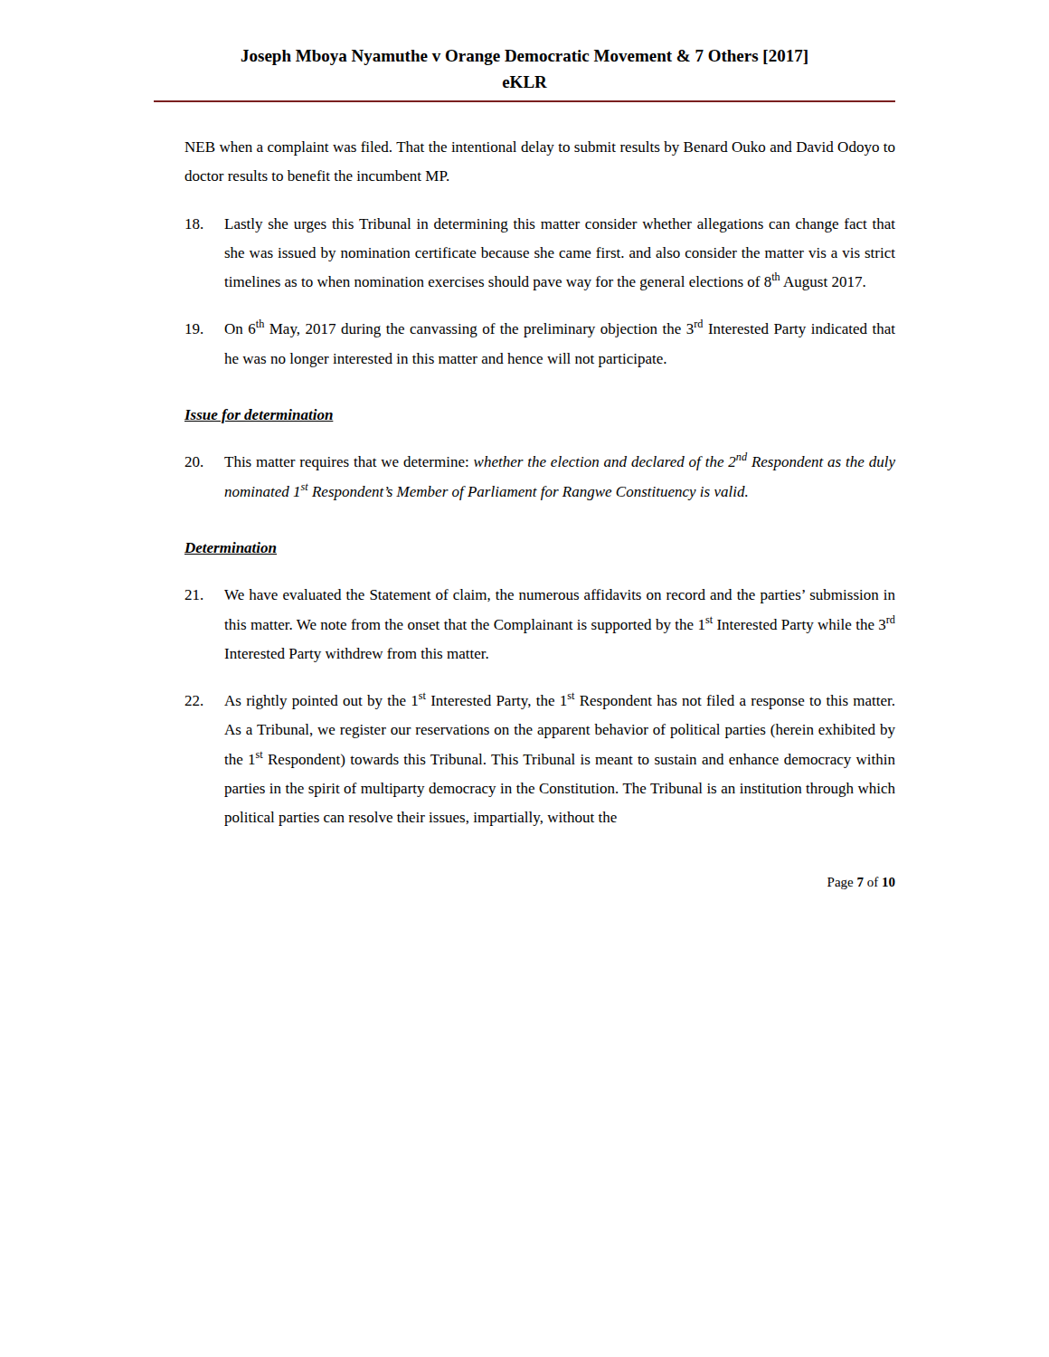Joseph Mboya Nyamuthe v Orange Democratic Movement & 7 Others [2017]
eKLR
NEB when a complaint was filed. That the intentional delay to submit results by Benard Ouko and David Odoyo to doctor results to benefit the incumbent MP.
Lastly she urges this Tribunal in determining this matter consider whether allegations can change fact that she was issued by nomination certificate because she came first. and also consider the matter vis a vis strict timelines as to when nomination exercises should pave way for the general elections of 8th August 2017.
On 6th May, 2017 during the canvassing of the preliminary objection the 3rd Interested Party indicated that he was no longer interested in this matter and hence will not participate.
Issue for determination
This matter requires that we determine: whether the election and declared of the 2nd Respondent as the duly nominated 1st Respondent’s Member of Parliament for Rangwe Constituency is valid.
Determination
We have evaluated the Statement of claim, the numerous affidavits on record and the parties’ submission in this matter. We note from the onset that the Complainant is supported by the 1st Interested Party while the 3rd Interested Party withdrew from this matter.
As rightly pointed out by the 1st Interested Party, the 1st Respondent has not filed a response to this matter. As a Tribunal, we register our reservations on the apparent behavior of political parties (herein exhibited by the 1st Respondent) towards this Tribunal. This Tribunal is meant to sustain and enhance democracy within parties in the spirit of multiparty democracy in the Constitution. The Tribunal is an institution through which political parties can resolve their issues, impartially, without the
Page 7 of 10